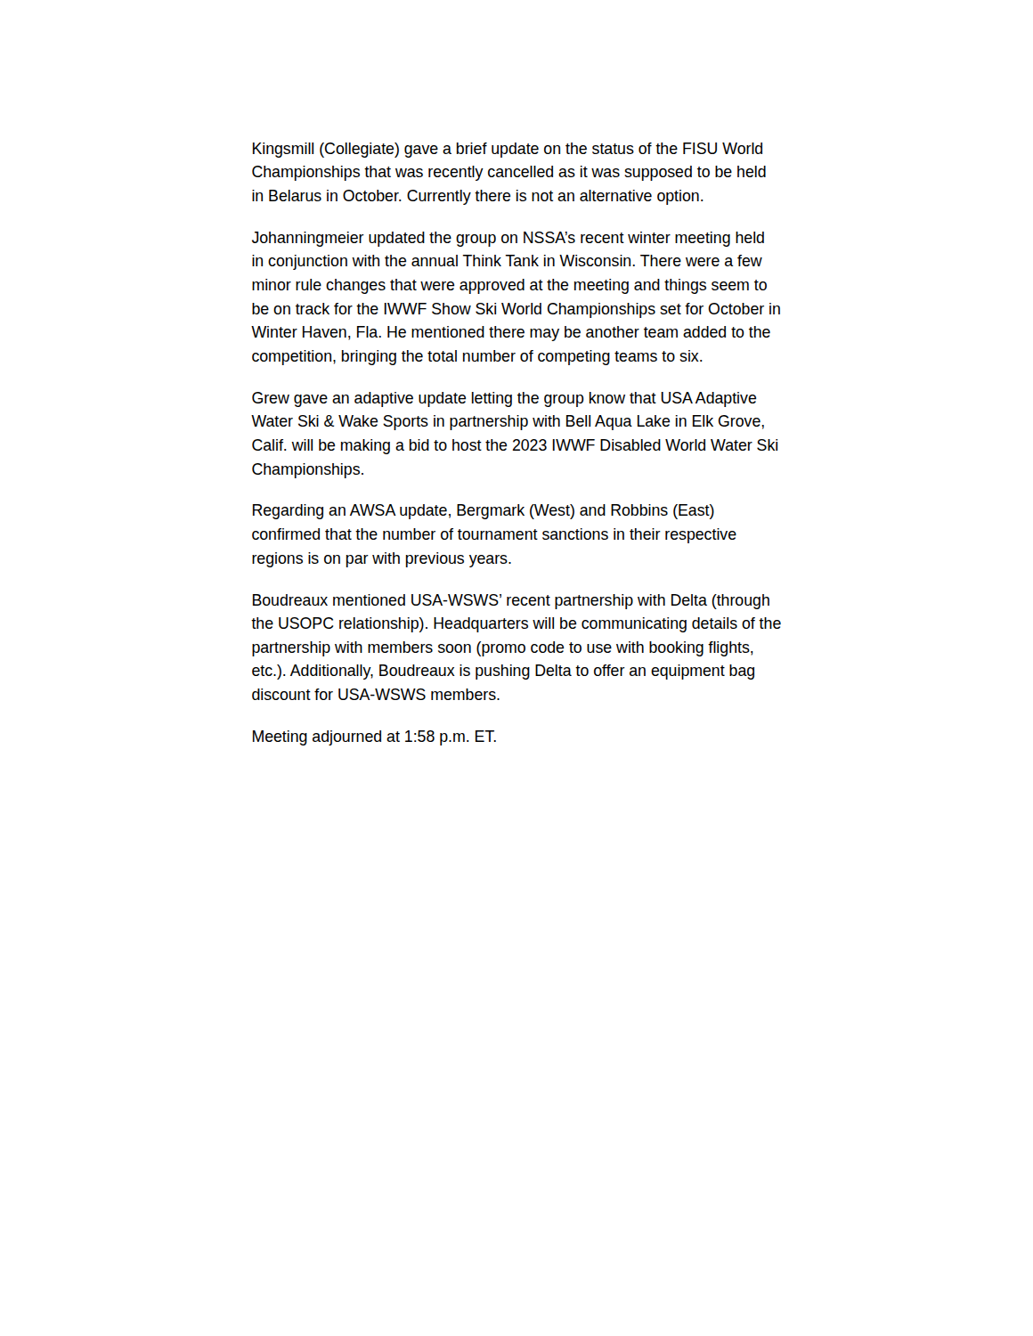Kingsmill (Collegiate) gave a brief update on the status of the FISU World Championships that was recently cancelled as it was supposed to be held in Belarus in October. Currently there is not an alternative option.
Johanningmeier updated the group on NSSA’s recent winter meeting held in conjunction with the annual Think Tank in Wisconsin. There were a few minor rule changes that were approved at the meeting and things seem to be on track for the IWWF Show Ski World Championships set for October in Winter Haven, Fla. He mentioned there may be another team added to the competition, bringing the total number of competing teams to six.
Grew gave an adaptive update letting the group know that USA Adaptive Water Ski & Wake Sports in partnership with Bell Aqua Lake in Elk Grove, Calif. will be making a bid to host the 2023 IWWF Disabled World Water Ski Championships.
Regarding an AWSA update, Bergmark (West) and Robbins (East) confirmed that the number of tournament sanctions in their respective regions is on par with previous years.
Boudreaux mentioned USA-WSWS’ recent partnership with Delta (through the USOPC relationship). Headquarters will be communicating details of the partnership with members soon (promo code to use with booking flights, etc.). Additionally, Boudreaux is pushing Delta to offer an equipment bag discount for USA-WSWS members.
Meeting adjourned at 1:58 p.m. ET.